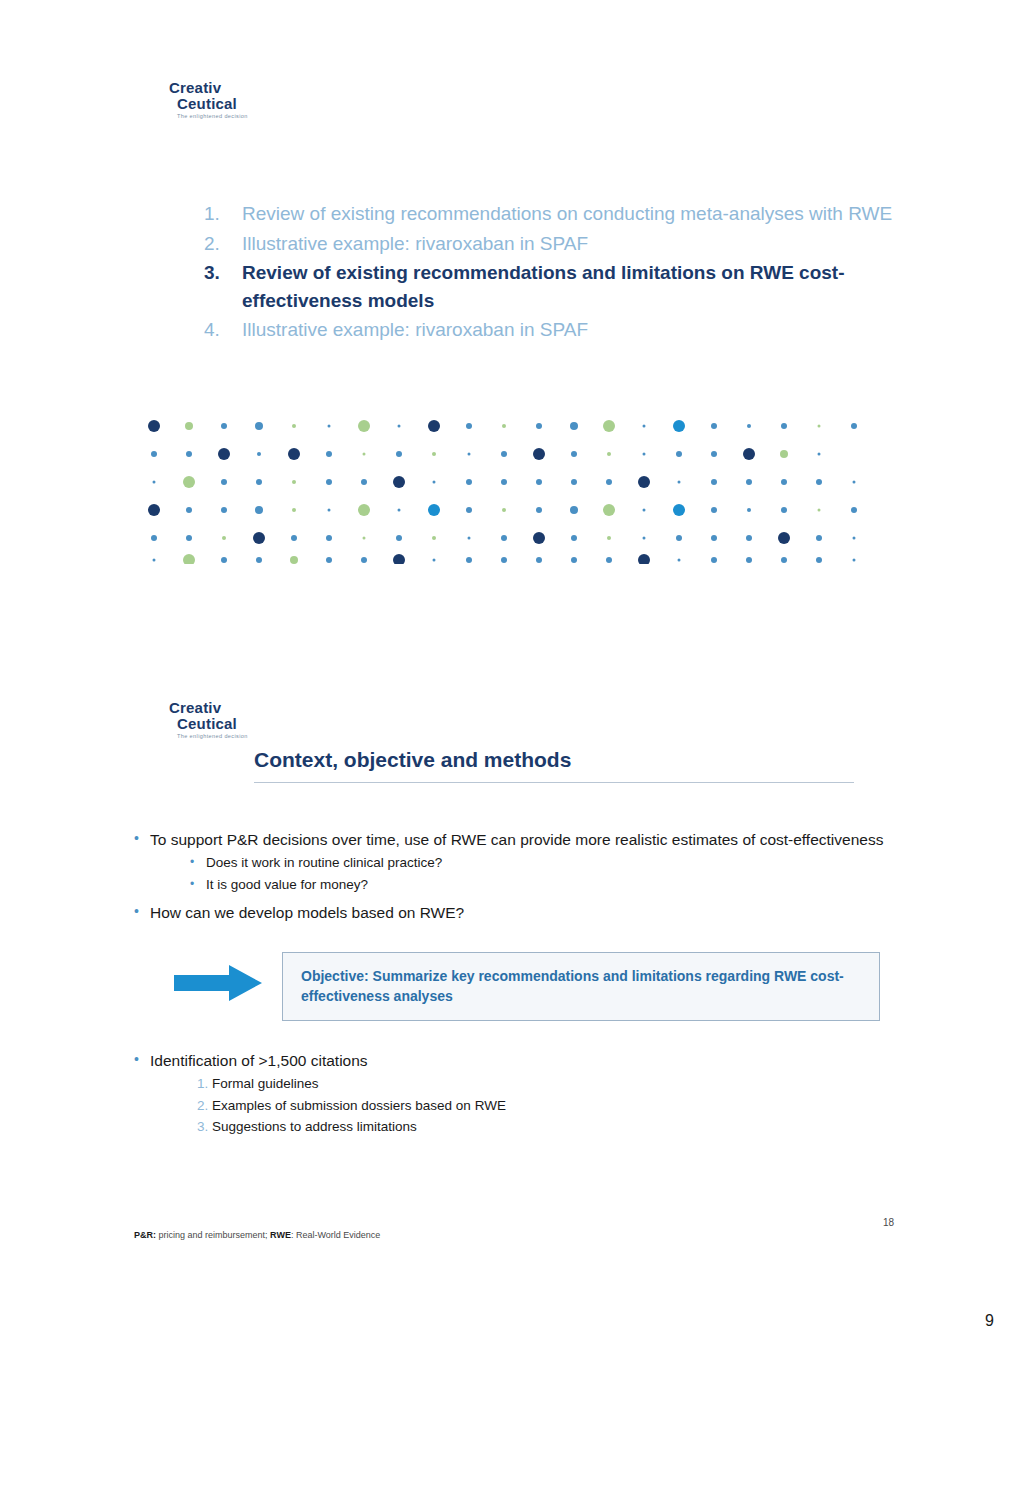Creativ Ceutical The enlightened decision
Review of existing recommendations on conducting meta-analyses with RWE
Illustrative example: rivaroxaban in SPAF
Review of existing recommendations and limitations on RWE cost-effectiveness models
Illustrative example: rivaroxaban in SPAF
Creativ Ceutical The enlightened decision
Context, objective and methods
To support P&R decisions over time, use of RWE can provide more realistic estimates of cost-effectiveness
Does it work in routine clinical practice?
It is good value for money?
How can we develop models based on RWE?
Objective: Summarize key recommendations and limitations regarding RWE cost-effectiveness analyses
Identification of >1,500 citations
Formal guidelines
Examples of submission dossiers based on RWE
Suggestions to address limitations
P&R: pricing and reimbursement; RWE: Real-World Evidence
18
9